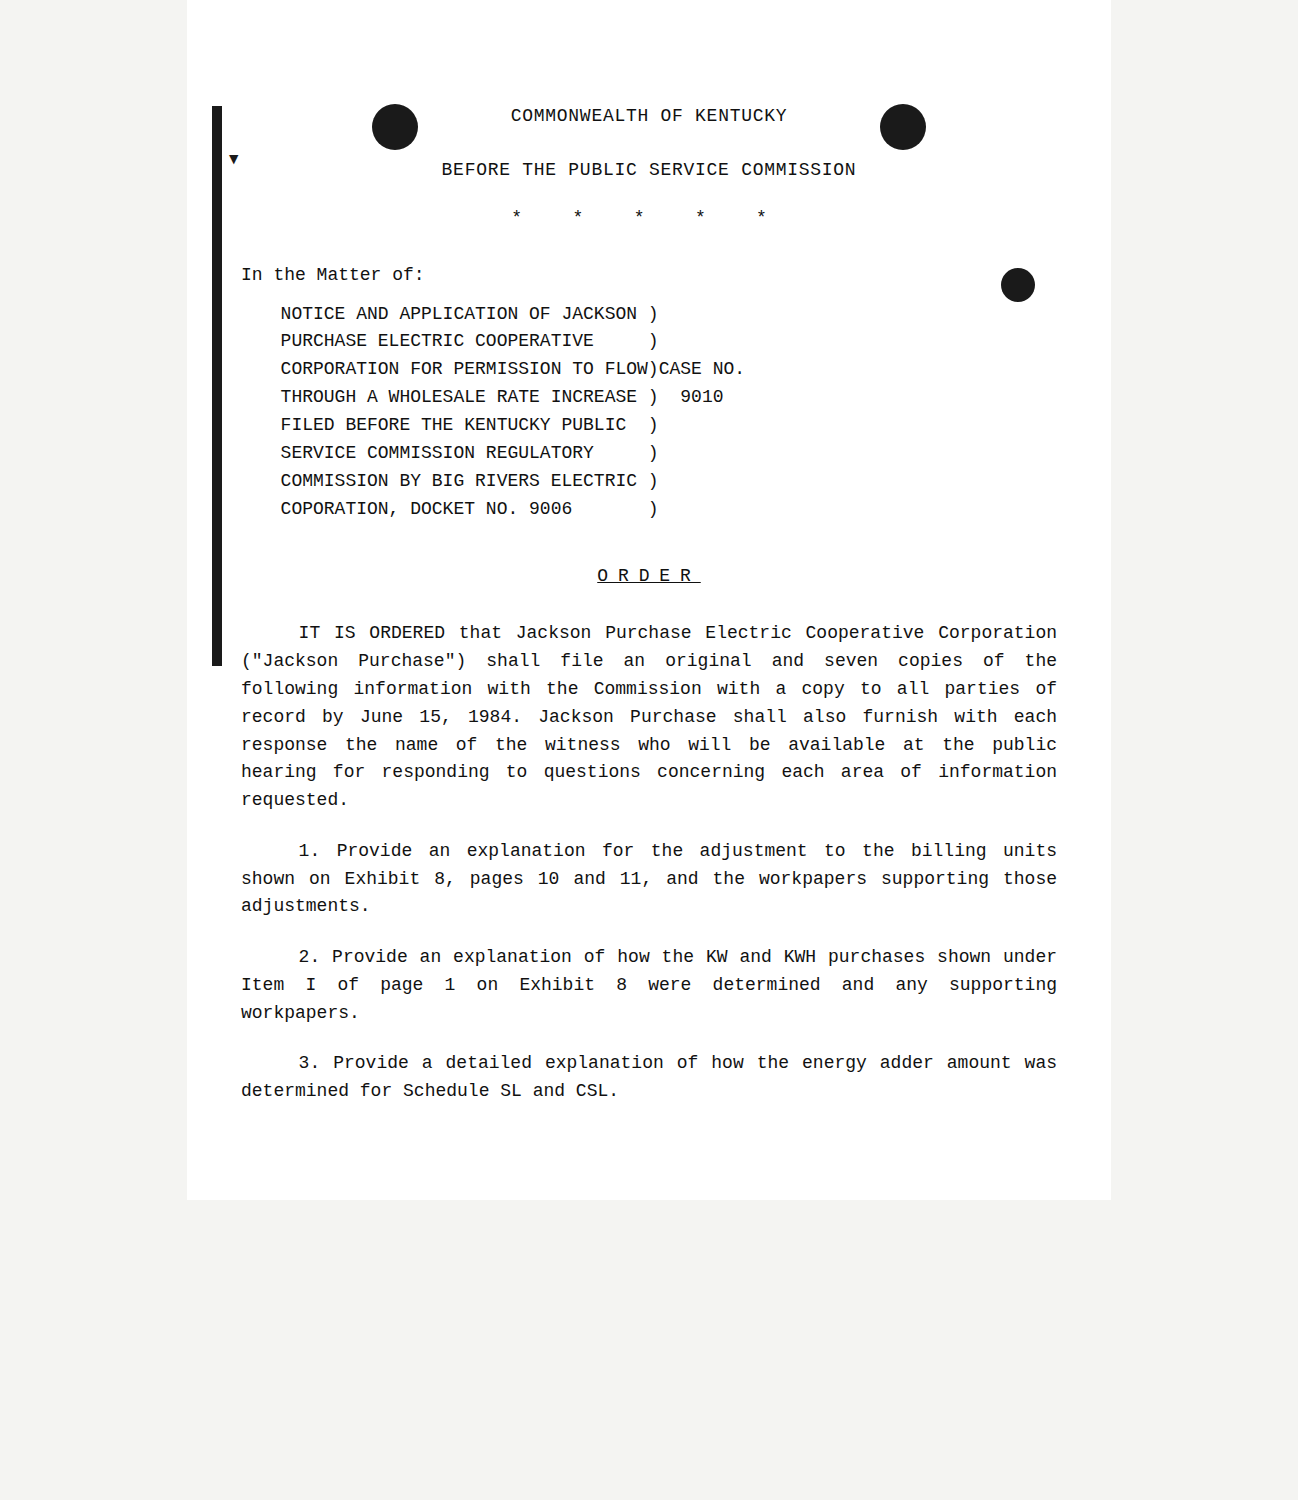▾
COMMONWEALTH OF KENTUCKY
BEFORE THE PUBLIC SERVICE COMMISSION
* * * * *
In the Matter of:
| NOTICE AND APPLICATION OF JACKSON PURCHASE ELECTRIC COOPERATIVE CORPORATION FOR PERMISSION TO FLOW THROUGH A WHOLESALE RATE INCREASE FILED BEFORE THE KENTUCKY PUBLIC SERVICE COMMISSION REGULATORY COMMISSION BY BIG RIVERS ELECTRIC COPORATION, DOCKET NO. 9006 | ) ) ) ) ) ) ) ) | CASE NO. 9010 |
ORDER
IT IS ORDERED that Jackson Purchase Electric Cooperative Corporation ("Jackson Purchase") shall file an original and seven copies of the following information with the Commission with a copy to all parties of record by June 15, 1984. Jackson Purchase shall also furnish with each response the name of the witness who will be available at the public hearing for responding to questions concerning each area of information requested.
1. Provide an explanation for the adjustment to the billing units shown on Exhibit 8, pages 10 and 11, and the workpapers supporting those adjustments.
2. Provide an explanation of how the KW and KWH purchases shown under Item I of page 1 on Exhibit 8 were determined and any supporting workpapers.
3. Provide a detailed explanation of how the energy adder amount was determined for Schedule SL and CSL.